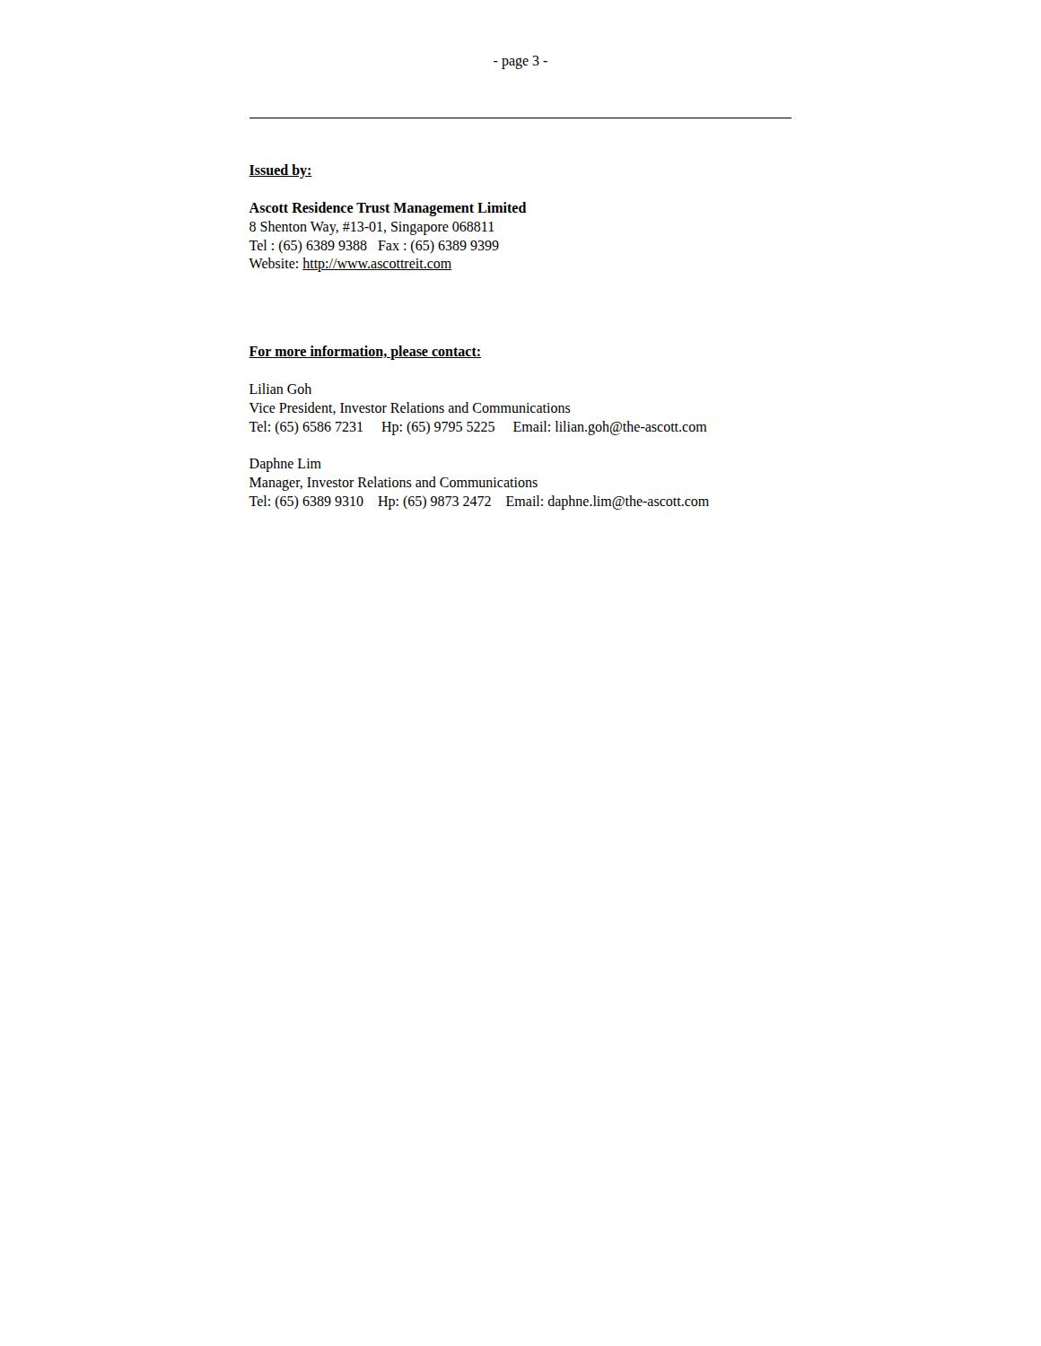- page 3 -
Issued by:
Ascott Residence Trust Management Limited
8 Shenton Way, #13-01, Singapore 068811
Tel : (65) 6389 9388 Fax : (65) 6389 9399
Website: http://www.ascottreit.com
For more information, please contact:
Lilian Goh
Vice President, Investor Relations and Communications
Tel: (65) 6586 7231 Hp: (65) 9795 5225 Email: lilian.goh@the-ascott.com
Daphne Lim
Manager, Investor Relations and Communications
Tel: (65) 6389 9310 Hp: (65) 9873 2472 Email: daphne.lim@the-ascott.com